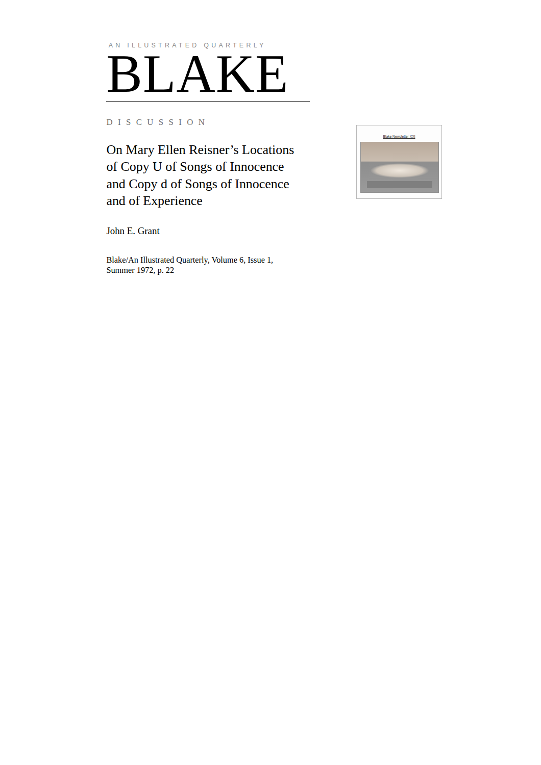An Illustrated Quarterly
BLAKE
Blake Newsletter XXI
Discussion
On Mary Ellen Reisner’s Locations of Copy U of Songs of Innocence and Copy d of Songs of Innocence and of Experience
John E. Grant
Blake/An Illustrated Quarterly, Volume 6, Issue 1, Summer 1972, p. 22